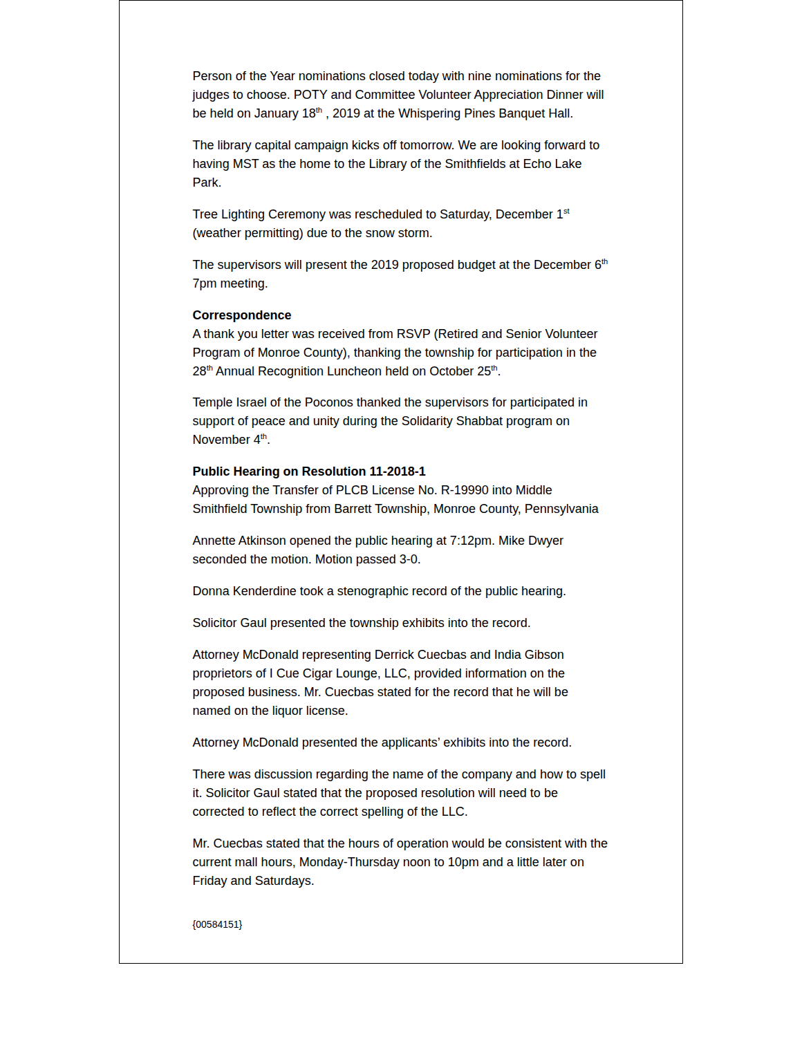Person of the Year nominations closed today with nine nominations for the judges to choose. POTY and Committee Volunteer Appreciation Dinner will be held on January 18th , 2019 at the Whispering Pines Banquet Hall.
The library capital campaign kicks off tomorrow. We are looking forward to having MST as the home to the Library of the Smithfields at Echo Lake Park.
Tree Lighting Ceremony was rescheduled to Saturday, December 1st (weather permitting) due to the snow storm.
The supervisors will present the 2019 proposed budget at the December 6th 7pm meeting.
Correspondence
A thank you letter was received from RSVP (Retired and Senior Volunteer Program of Monroe County), thanking the township for participation in the 28th Annual Recognition Luncheon held on October 25th.
Temple Israel of the Poconos thanked the supervisors for participated in support of peace and unity during the Solidarity Shabbat program on November 4th.
Public Hearing on Resolution 11-2018-1
Approving the Transfer of PLCB License No. R-19990 into Middle Smithfield Township from Barrett Township, Monroe County, Pennsylvania
Annette Atkinson opened the public hearing at 7:12pm. Mike Dwyer seconded the motion. Motion passed 3-0.
Donna Kenderdine took a stenographic record of the public hearing.
Solicitor Gaul presented the township exhibits into the record.
Attorney McDonald representing Derrick Cuecbas and India Gibson proprietors of I Cue Cigar Lounge, LLC, provided information on the proposed business. Mr. Cuecbas stated for the record that he will be named on the liquor license.
Attorney McDonald presented the applicants’ exhibits into the record.
There was discussion regarding the name of the company and how to spell it. Solicitor Gaul stated that the proposed resolution will need to be corrected to reflect the correct spelling of the LLC.
Mr. Cuecbas stated that the hours of operation would be consistent with the current mall hours, Monday-Thursday noon to 10pm and a little later on Friday and Saturdays.
{00584151}